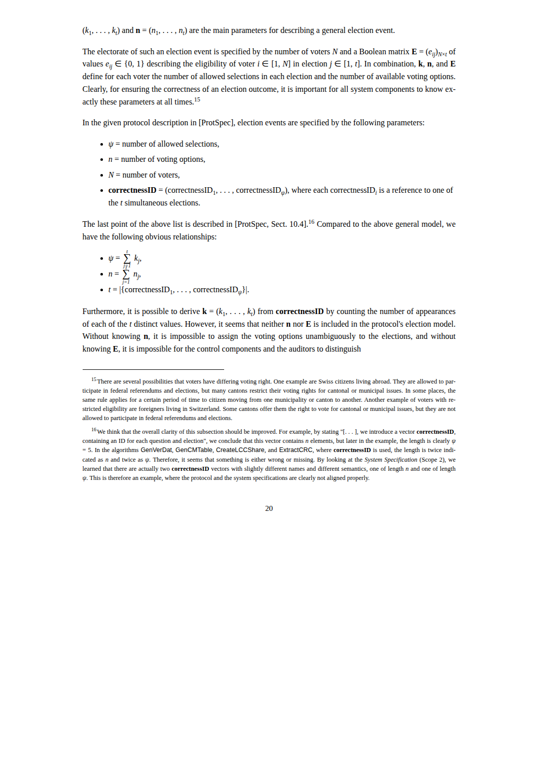(k1, . . . , kt) and n = (n1, . . . , nt) are the main parameters for describing a general election event.
The electorate of such an election event is specified by the number of voters N and a Boolean matrix E = (eij)N×t of values eij ∈ {0, 1} describing the eligibility of voter i ∈ [1, N] in election j ∈ [1, t]. In combination, k, n, and E define for each voter the number of allowed selections in each election and the number of available voting options. Clearly, for ensuring the correctness of an election outcome, it is important for all system components to know exactly these parameters at all times.15
In the given protocol description in [ProtSpec], election events are specified by the following parameters:
ψ = number of allowed selections,
n = number of voting options,
N = number of voters,
correctnessID = (correctnessID1, . . . , correctnessIDψ), where each correctnessIDi is a reference to one of the t simultaneous elections.
The last point of the above list is described in [ProtSpec, Sect. 10.4].16 Compared to the above general model, we have the following obvious relationships:
ψ = ∑tj=1 kj,
n = ∑tj=1 nj,
t = |{correctnessID1, . . . , correctnessIDψ}|.
Furthermore, it is possible to derive k = (k1, . . . , kt) from correctnessID by counting the number of appearances of each of the t distinct values. However, it seems that neither n nor E is included in the protocol's election model. Without knowing n, it is impossible to assign the voting options unambiguously to the elections, and without knowing E, it is impossible for the control components and the auditors to distinguish
15 There are several possibilities that voters have differing voting right. One example are Swiss citizens living abroad. They are allowed to participate in federal referendums and elections, but many cantons restrict their voting rights for cantonal or municipal issues. In some places, the same rule applies for a certain period of time to citizen moving from one municipality or canton to another. Another example of voters with restricted eligibility are foreigners living in Switzerland. Some cantons offer them the right to vote for cantonal or municipal issues, but they are not allowed to participate in federal referendums and elections.
16 We think that the overall clarity of this subsection should be improved. For example, by stating "[. . . ], we introduce a vector correctnessID, containing an ID for each question and election", we conclude that this vector contains n elements, but later in the example, the length is clearly ψ = 5. In the algorithms GenVerDat, GenCMTable, CreateLCCShare, and ExtractCRC, where correctnessID is used, the length is twice indicated as n and twice as ψ. Therefore, it seems that something is either wrong or missing. By looking at the System Specification (Scope 2), we learned that there are actually two correctnessID vectors with slightly different names and different semantics, one of length n and one of length ψ. This is therefore an example, where the protocol and the system specifications are clearly not aligned properly.
20